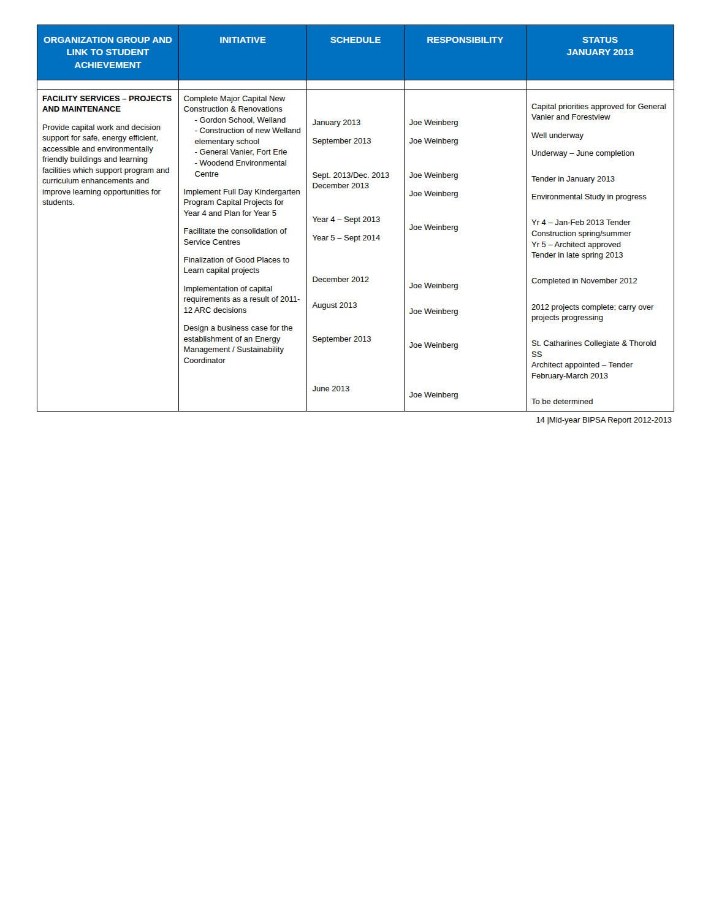| ORGANIZATION GROUP AND LINK TO STUDENT ACHIEVEMENT | INITIATIVE | SCHEDULE | RESPONSIBILITY | STATUS JANUARY 2013 |
| --- | --- | --- | --- | --- |
| FACILITY SERVICES – PROJECTS AND MAINTENANCE Provide capital work and decision support for safe, energy efficient, accessible and environmentally friendly buildings and learning facilities which support program and curriculum enhancements and improve learning opportunities for students. | Complete Major Capital New Construction & Renovations - Gordon School, Welland - Construction of new Welland elementary school - General Vanier, Fort Erie - Woodend Environmental Centre Implement Full Day Kindergarten Program Capital Projects for Year 4 and Plan for Year 5 Facilitate the consolidation of Service Centres Finalization of Good Places to Learn capital projects Implementation of capital requirements as a result of 2011-12 ARC decisions Design a business case for the establishment of an Energy Management / Sustainability Coordinator | January 2013 September 2013 Sept. 2013/Dec. 2013 December 2013 Year 4 – Sept 2013 Year 5 – Sept 2014 December 2012 August 2013 September 2013 June 2013 | Joe Weinberg Joe Weinberg Joe Weinberg Joe Weinberg Joe Weinberg Joe Weinberg Joe Weinberg Joe Weinberg Joe Weinberg | Capital priorities approved for General Vanier and Forestview Well underway Underway – June completion Tender in January 2013 Environmental Study in progress Yr 4 – Jan-Feb 2013 Tender Construction spring/summer Yr 5 – Architect approved Tender in late spring 2013 Completed in November 2012 2012 projects complete; carry over projects progressing St. Catharines Collegiate & Thorold SS Architect appointed – Tender February-March 2013 To be determined |
14 |Mid-year BIPSA Report 2012-2013